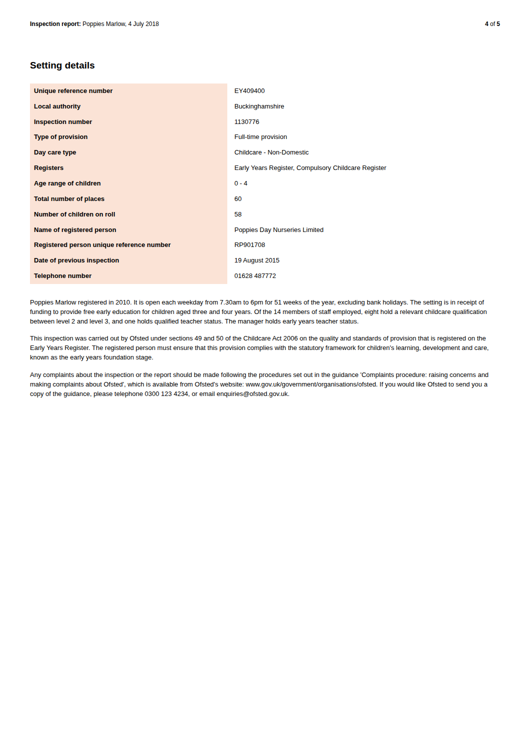Inspection report: Poppies Marlow, 4 July 2018
4 of 5
Setting details
| Unique reference number | EY409400 |
| Local authority | Buckinghamshire |
| Inspection number | 1130776 |
| Type of provision | Full-time provision |
| Day care type | Childcare - Non-Domestic |
| Registers | Early Years Register, Compulsory Childcare Register |
| Age range of children | 0 - 4 |
| Total number of places | 60 |
| Number of children on roll | 58 |
| Name of registered person | Poppies Day Nurseries Limited |
| Registered person unique reference number | RP901708 |
| Date of previous inspection | 19 August 2015 |
| Telephone number | 01628 487772 |
Poppies Marlow registered in 2010. It is open each weekday from 7.30am to 6pm for 51 weeks of the year, excluding bank holidays. The setting is in receipt of funding to provide free early education for children aged three and four years. Of the 14 members of staff employed, eight hold a relevant childcare qualification between level 2 and level 3, and one holds qualified teacher status. The manager holds early years teacher status.
This inspection was carried out by Ofsted under sections 49 and 50 of the Childcare Act 2006 on the quality and standards of provision that is registered on the Early Years Register. The registered person must ensure that this provision complies with the statutory framework for children's learning, development and care, known as the early years foundation stage.
Any complaints about the inspection or the report should be made following the procedures set out in the guidance 'Complaints procedure: raising concerns and making complaints about Ofsted', which is available from Ofsted's website: www.gov.uk/government/organisations/ofsted. If you would like Ofsted to send you a copy of the guidance, please telephone 0300 123 4234, or email enquiries@ofsted.gov.uk.